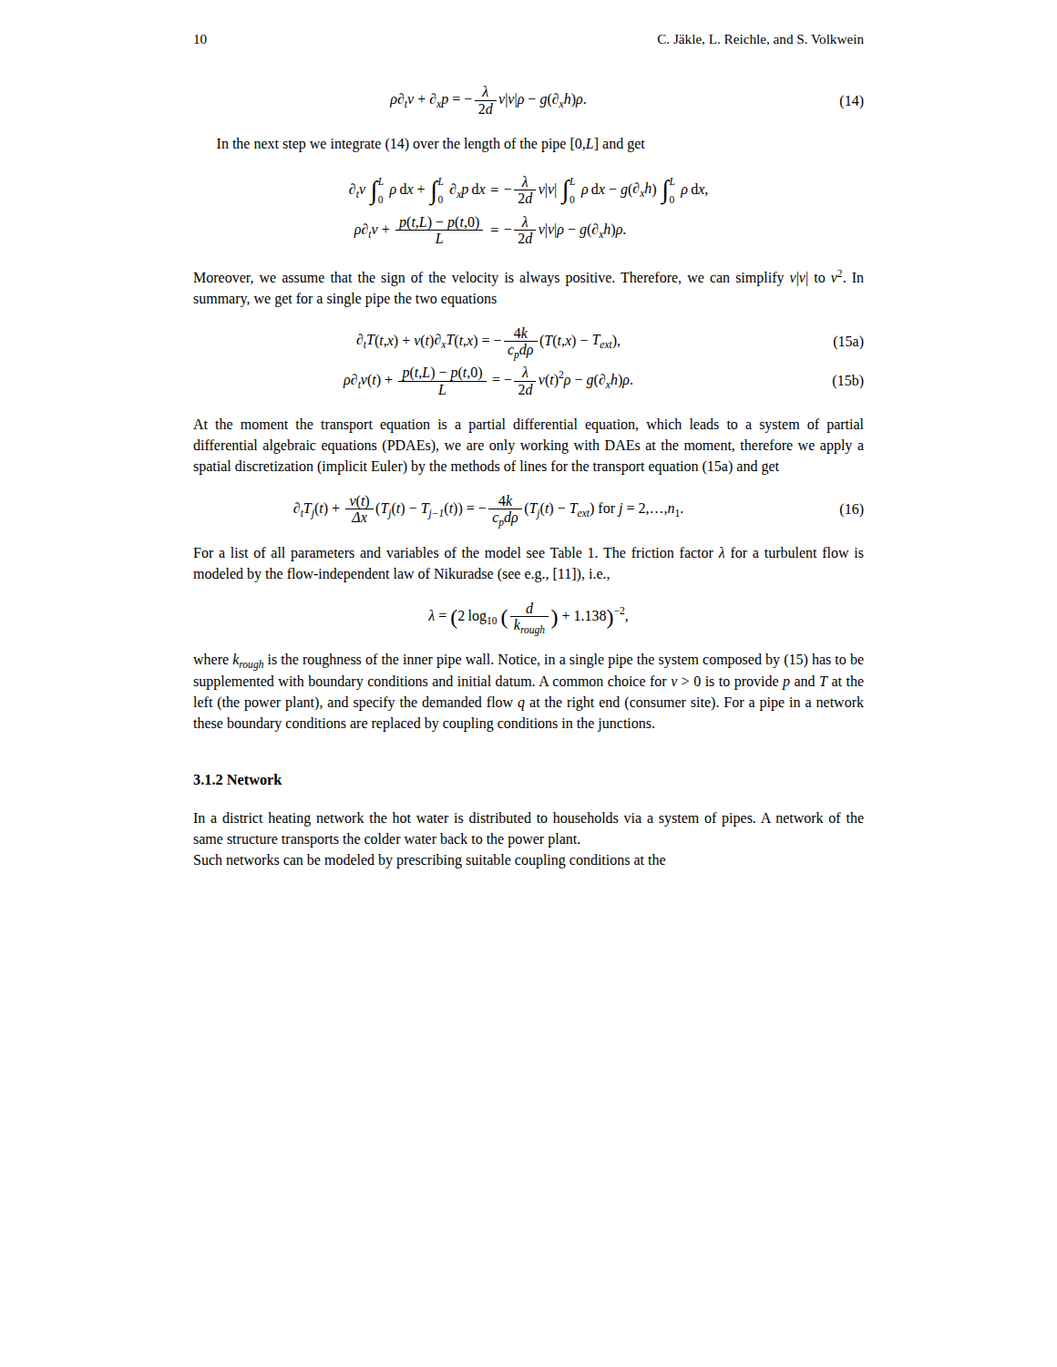10 C. Jäkle, L. Reichle, and S. Volkwein
ρ∂tv + ∂xp = −λ 2d v|v|ρ − g(∂xh)ρ. (14)
In the next step we integrate (14) over the length of the pipe [0,L] and get
∂tv ∫L 0 ρ dx + ∫L 0 ∂xp dx
=
−λ 2d v|v| ∫L 0 ρ dx − g(∂xh) ∫L 0 ρ dx,
ρ∂tv + p(t,L) − p(t,0) L
=
−λ 2d v|v|ρ − g(∂xh)ρ.
Moreover, we assume that the sign of the velocity is always positive. Therefore, we can simplify v|v| to v2. In summary, we get for a single pipe the two equations
∂tT(t,x) + v(t)∂xT(t,x) = −4k cpdρ(T(t,x) − Text), (15a)
ρ∂tv(t) + p(t,L) − p(t,0) L = −λ 2d v(t)2ρ − g(∂xh)ρ. (15b)
At the moment the transport equation is a partial differential equation, which leads to a system of partial differential algebraic equations (PDAEs), we are only working with DAEs at the moment, therefore we apply a spatial discretization (implicit Euler) by the methods of lines for the transport equation (15a) and get
∂tTj(t) + v(t) Δx(Tj(t) − Tj−1(t)) = −4k cpdρ(Tj(t) − Text) for j = 2,…,n1. (16)
For a list of all parameters and variables of the model see Table 1. The friction factor λ for a turbulent flow is modeled by the flow-independent law of Nikuradse (see e.g., [11]), i.e.,
λ = (2 log10 (dkrough) + 1.138)−2,
where krough is the roughness of the inner pipe wall. Notice, in a single pipe the system composed by (15) has to be supplemented with boundary conditions and initial datum. A common choice for v > 0 is to provide p and T at the left (the power plant), and specify the demanded flow q at the right end (consumer site). For a pipe in a network these boundary conditions are replaced by coupling conditions in the junctions.
3.1.2 Network
In a district heating network the hot water is distributed to households via a system of pipes. A network of the same structure transports the colder water back to the power plant.
Such networks can be modeled by prescribing suitable coupling conditions at the